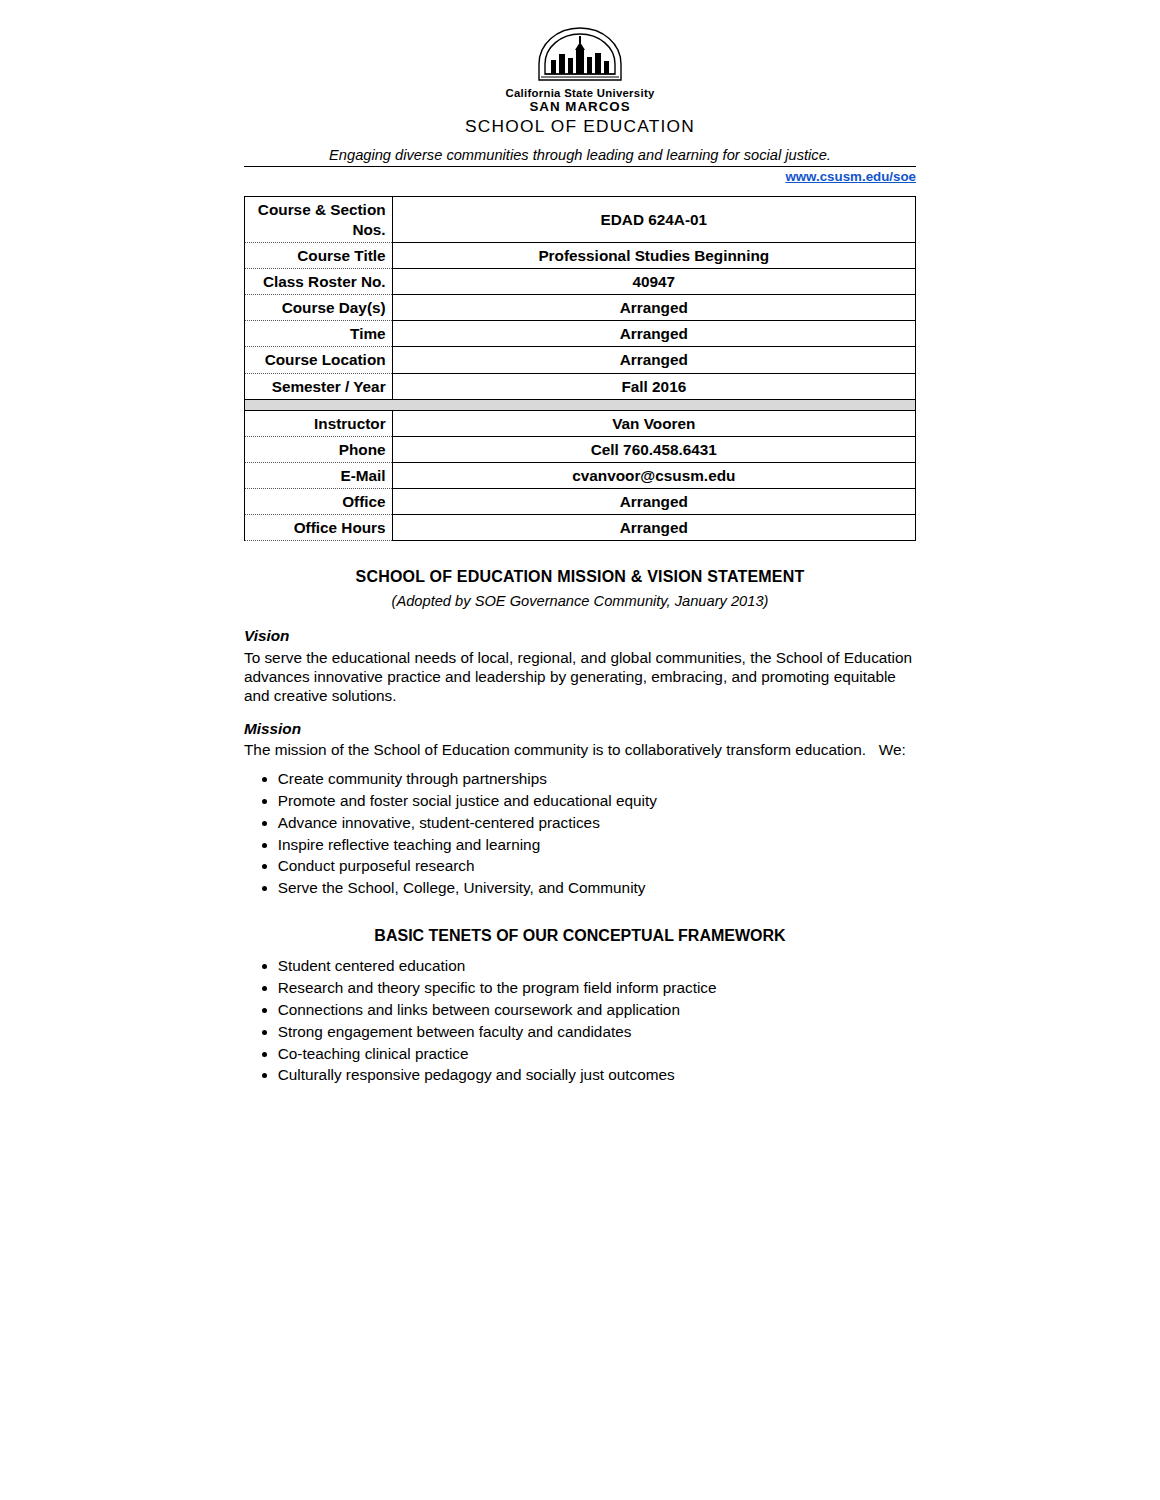California State University
SAN MARCOS
SCHOOL OF EDUCATION
Engaging diverse communities through leading and learning for social justice.
www.csusm.edu/soe
| Course & Section Nos. | EDAD 624A-01 |
| Course Title | Professional Studies Beginning |
| Class Roster No. | 40947 |
| Course Day(s) | Arranged |
| Time | Arranged |
| Course Location | Arranged |
| Semester / Year | Fall 2016 |
| Instructor | Van Vooren |
| Phone | Cell 760.458.6431 |
| E-Mail | cvanvoor@csusm.edu |
| Office | Arranged |
| Office Hours | Arranged |
SCHOOL OF EDUCATION MISSION & VISION STATEMENT
(Adopted by SOE Governance Community, January 2013)
Vision
To serve the educational needs of local, regional, and global communities, the School of Education advances innovative practice and leadership by generating, embracing, and promoting equitable and creative solutions.
Mission
The mission of the School of Education community is to collaboratively transform education. We:
Create community through partnerships
Promote and foster social justice and educational equity
Advance innovative, student-centered practices
Inspire reflective teaching and learning
Conduct purposeful research
Serve the School, College, University, and Community
BASIC TENETS OF OUR CONCEPTUAL FRAMEWORK
Student centered education
Research and theory specific to the program field inform practice
Connections and links between coursework and application
Strong engagement between faculty and candidates
Co-teaching clinical practice
Culturally responsive pedagogy and socially just outcomes